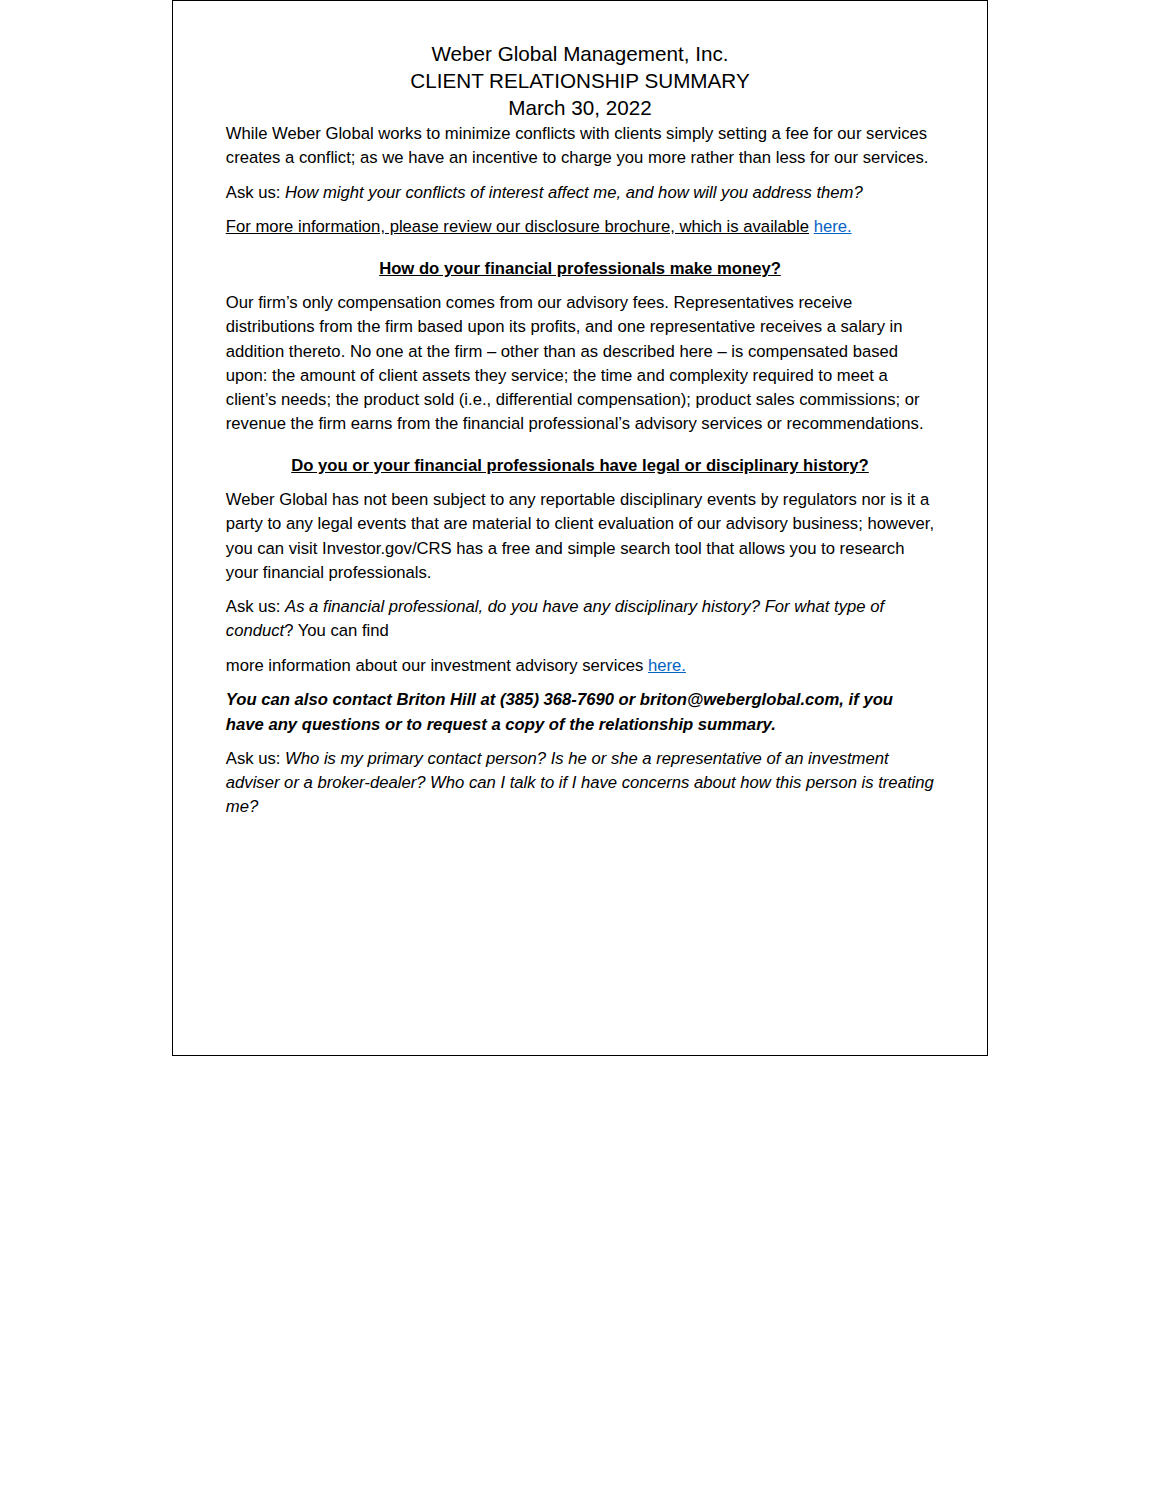Weber Global Management, Inc. CLIENT RELATIONSHIP SUMMARY March 30, 2022
While Weber Global works to minimize conflicts with clients simply setting a fee for our services creates a conflict; as we have an incentive to charge you more rather than less for our services.
Ask us: How might your conflicts of interest affect me, and how will you address them?
For more information, please review our disclosure brochure, which is available here.
How do your financial professionals make money?
Our firm’s only compensation comes from our advisory fees. Representatives receive distributions from the firm based upon its profits, and one representative receives a salary in addition thereto. No one at the firm – other than as described here – is compensated based upon: the amount of client assets they service; the time and complexity required to meet a client’s needs; the product sold (i.e., differential compensation); product sales commissions; or revenue the firm earns from the financial professional’s advisory services or recommendations.
Do you or your financial professionals have legal or disciplinary history?
Weber Global has not been subject to any reportable disciplinary events by regulators nor is it a party to any legal events that are material to client evaluation of our advisory business; however, you can visit Investor.gov/CRS has a free and simple search tool that allows you to research your financial professionals.
Ask us: As a financial professional, do you have any disciplinary history? For what type of conduct? You can find
more information about our investment advisory services here.
You can also contact Briton Hill at (385) 368-7690 or briton@weberglobal.com, if you have any questions or to request a copy of the relationship summary.
Ask us: Who is my primary contact person? Is he or she a representative of an investment adviser or a broker-dealer? Who can I talk to if I have concerns about how this person is treating me?